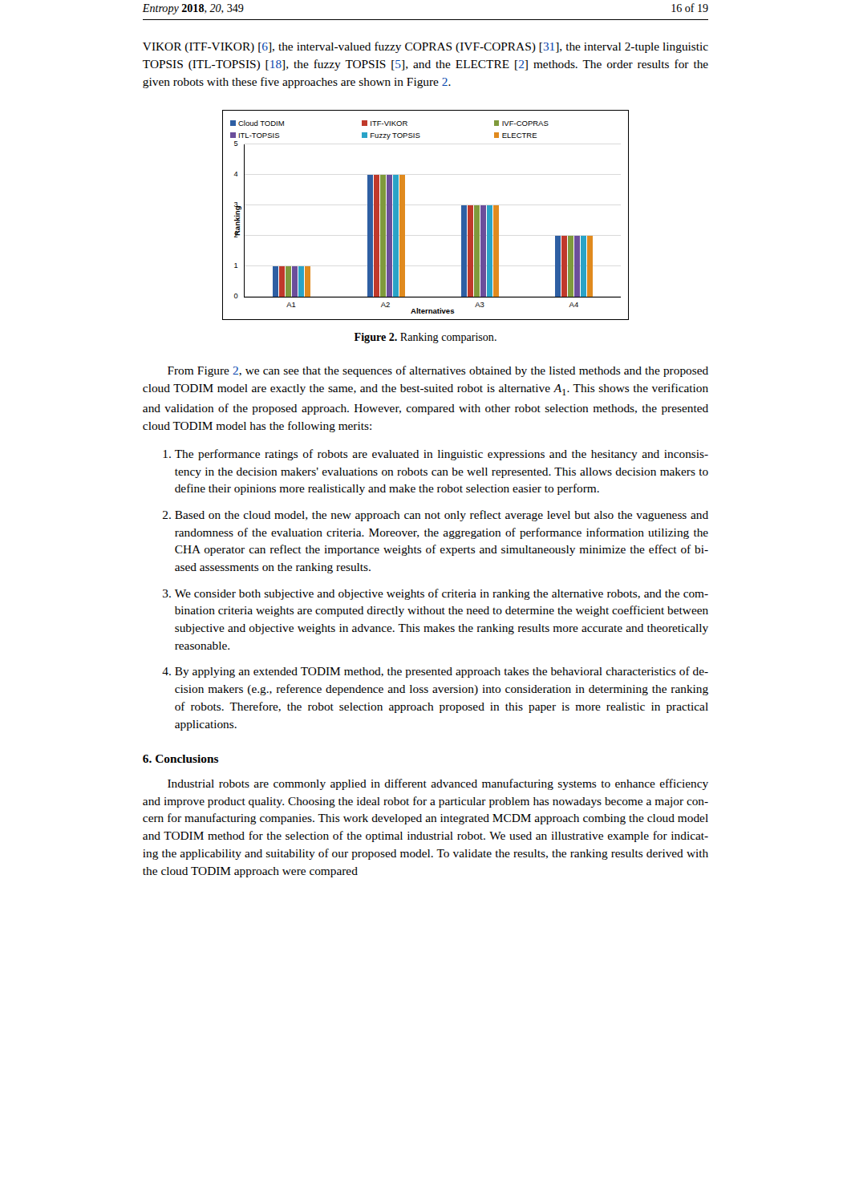Entropy 2018, 20, 349
16 of 19
VIKOR (ITF-VIKOR) [6], the interval-valued fuzzy COPRAS (IVF-COPRAS) [31], the interval 2-tuple linguistic TOPSIS (ITL-TOPSIS) [18], the fuzzy TOPSIS [5], and the ELECTRE [2] methods. The order results for the given robots with these five approaches are shown in Figure 2.
Cloud TODIM ITF-VIKOR IVF-COPRAS ITL-TOPSIS Fuzzy TOPSIS ELECTRE
Ranking
0
1
2
3
4
5
A1 A2 A3 A4
Alternatives
Figure 2. Ranking comparison.
From Figure 2, we can see that the sequences of alternatives obtained by the listed methods and the proposed cloud TODIM model are exactly the same, and the best-suited robot is alternative A1. This shows the verification and validation of the proposed approach. However, compared with other robot selection methods, the presented cloud TODIM model has the following merits:
The performance ratings of robots are evaluated in linguistic expressions and the hesitancy and inconsistency in the decision makers' evaluations on robots can be well represented. This allows decision makers to define their opinions more realistically and make the robot selection easier to perform.
Based on the cloud model, the new approach can not only reflect average level but also the vagueness and randomness of the evaluation criteria. Moreover, the aggregation of performance information utilizing the CHA operator can reflect the importance weights of experts and simultaneously minimize the effect of biased assessments on the ranking results.
We consider both subjective and objective weights of criteria in ranking the alternative robots, and the combination criteria weights are computed directly without the need to determine the weight coefficient between subjective and objective weights in advance. This makes the ranking results more accurate and theoretically reasonable.
By applying an extended TODIM method, the presented approach takes the behavioral characteristics of decision makers (e.g., reference dependence and loss aversion) into consideration in determining the ranking of robots. Therefore, the robot selection approach proposed in this paper is more realistic in practical applications.
6. Conclusions
Industrial robots are commonly applied in different advanced manufacturing systems to enhance efficiency and improve product quality. Choosing the ideal robot for a particular problem has nowadays become a major concern for manufacturing companies. This work developed an integrated MCDM approach combing the cloud model and TODIM method for the selection of the optimal industrial robot. We used an illustrative example for indicating the applicability and suitability of our proposed model. To validate the results, the ranking results derived with the cloud TODIM approach were compared